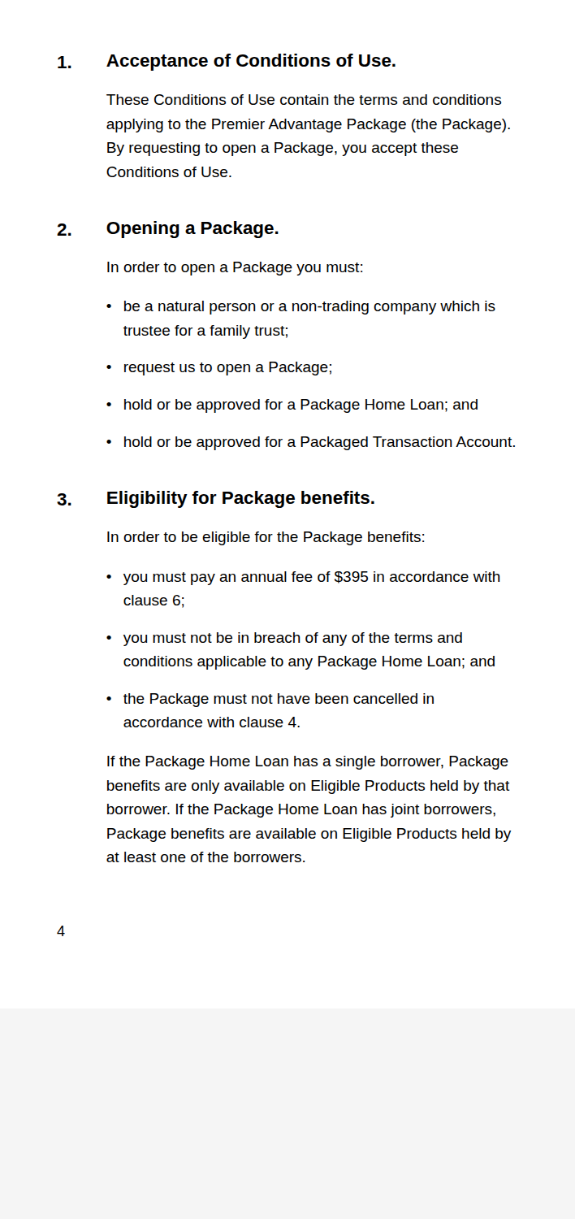1.
Acceptance of Conditions of Use.
These Conditions of Use contain the terms and conditions applying to the Premier Advantage Package (the Package). By requesting to open a Package, you accept these Conditions of Use.
2.
Opening a Package.
In order to open a Package you must:
be a natural person or a non-trading company which is trustee for a family trust;
request us to open a Package;
hold or be approved for a Package Home Loan; and
hold or be approved for a Packaged Transaction Account.
3.
Eligibility for Package benefits.
In order to be eligible for the Package benefits:
you must pay an annual fee of $395 in accordance with clause 6;
you must not be in breach of any of the terms and conditions applicable to any Package Home Loan; and
the Package must not have been cancelled in accordance with clause 4.
If the Package Home Loan has a single borrower, Package benefits are only available on Eligible Products held by that borrower. If the Package Home Loan has joint borrowers, Package benefits are available on Eligible Products held by at least one of the borrowers.
4